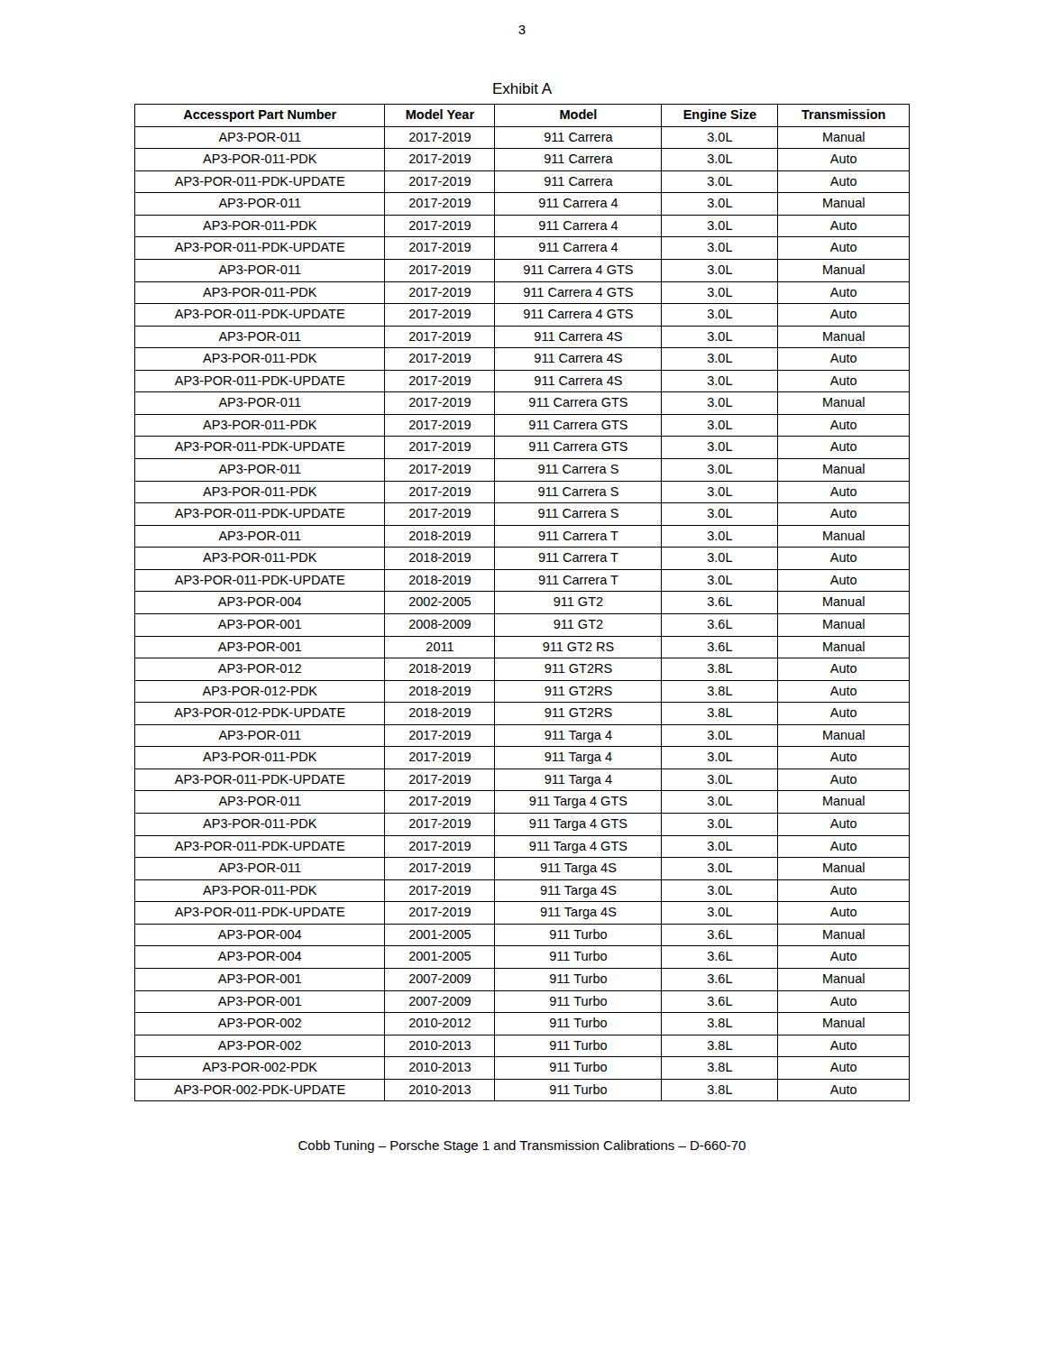3
Exhibit A
| Accessport Part Number | Model Year | Model | Engine Size | Transmission |
| --- | --- | --- | --- | --- |
| AP3-POR-011 | 2017-2019 | 911 Carrera | 3.0L | Manual |
| AP3-POR-011-PDK | 2017-2019 | 911 Carrera | 3.0L | Auto |
| AP3-POR-011-PDK-UPDATE | 2017-2019 | 911 Carrera | 3.0L | Auto |
| AP3-POR-011 | 2017-2019 | 911 Carrera 4 | 3.0L | Manual |
| AP3-POR-011-PDK | 2017-2019 | 911 Carrera 4 | 3.0L | Auto |
| AP3-POR-011-PDK-UPDATE | 2017-2019 | 911 Carrera 4 | 3.0L | Auto |
| AP3-POR-011 | 2017-2019 | 911 Carrera 4 GTS | 3.0L | Manual |
| AP3-POR-011-PDK | 2017-2019 | 911 Carrera 4 GTS | 3.0L | Auto |
| AP3-POR-011-PDK-UPDATE | 2017-2019 | 911 Carrera 4 GTS | 3.0L | Auto |
| AP3-POR-011 | 2017-2019 | 911 Carrera 4S | 3.0L | Manual |
| AP3-POR-011-PDK | 2017-2019 | 911 Carrera 4S | 3.0L | Auto |
| AP3-POR-011-PDK-UPDATE | 2017-2019 | 911 Carrera 4S | 3.0L | Auto |
| AP3-POR-011 | 2017-2019 | 911 Carrera GTS | 3.0L | Manual |
| AP3-POR-011-PDK | 2017-2019 | 911 Carrera GTS | 3.0L | Auto |
| AP3-POR-011-PDK-UPDATE | 2017-2019 | 911 Carrera GTS | 3.0L | Auto |
| AP3-POR-011 | 2017-2019 | 911 Carrera S | 3.0L | Manual |
| AP3-POR-011-PDK | 2017-2019 | 911 Carrera S | 3.0L | Auto |
| AP3-POR-011-PDK-UPDATE | 2017-2019 | 911 Carrera S | 3.0L | Auto |
| AP3-POR-011 | 2018-2019 | 911 Carrera T | 3.0L | Manual |
| AP3-POR-011-PDK | 2018-2019 | 911 Carrera T | 3.0L | Auto |
| AP3-POR-011-PDK-UPDATE | 2018-2019 | 911 Carrera T | 3.0L | Auto |
| AP3-POR-004 | 2002-2005 | 911 GT2 | 3.6L | Manual |
| AP3-POR-001 | 2008-2009 | 911 GT2 | 3.6L | Manual |
| AP3-POR-001 | 2011 | 911 GT2 RS | 3.6L | Manual |
| AP3-POR-012 | 2018-2019 | 911 GT2RS | 3.8L | Auto |
| AP3-POR-012-PDK | 2018-2019 | 911 GT2RS | 3.8L | Auto |
| AP3-POR-012-PDK-UPDATE | 2018-2019 | 911 GT2RS | 3.8L | Auto |
| AP3-POR-011 | 2017-2019 | 911 Targa 4 | 3.0L | Manual |
| AP3-POR-011-PDK | 2017-2019 | 911 Targa 4 | 3.0L | Auto |
| AP3-POR-011-PDK-UPDATE | 2017-2019 | 911 Targa 4 | 3.0L | Auto |
| AP3-POR-011 | 2017-2019 | 911 Targa 4 GTS | 3.0L | Manual |
| AP3-POR-011-PDK | 2017-2019 | 911 Targa 4 GTS | 3.0L | Auto |
| AP3-POR-011-PDK-UPDATE | 2017-2019 | 911 Targa 4 GTS | 3.0L | Auto |
| AP3-POR-011 | 2017-2019 | 911 Targa 4S | 3.0L | Manual |
| AP3-POR-011-PDK | 2017-2019 | 911 Targa 4S | 3.0L | Auto |
| AP3-POR-011-PDK-UPDATE | 2017-2019 | 911 Targa 4S | 3.0L | Auto |
| AP3-POR-004 | 2001-2005 | 911 Turbo | 3.6L | Manual |
| AP3-POR-004 | 2001-2005 | 911 Turbo | 3.6L | Auto |
| AP3-POR-001 | 2007-2009 | 911 Turbo | 3.6L | Manual |
| AP3-POR-001 | 2007-2009 | 911 Turbo | 3.6L | Auto |
| AP3-POR-002 | 2010-2012 | 911 Turbo | 3.8L | Manual |
| AP3-POR-002 | 2010-2013 | 911 Turbo | 3.8L | Auto |
| AP3-POR-002-PDK | 2010-2013 | 911 Turbo | 3.8L | Auto |
| AP3-POR-002-PDK-UPDATE | 2010-2013 | 911 Turbo | 3.8L | Auto |
Cobb Tuning – Porsche Stage 1 and Transmission Calibrations – D-660-70